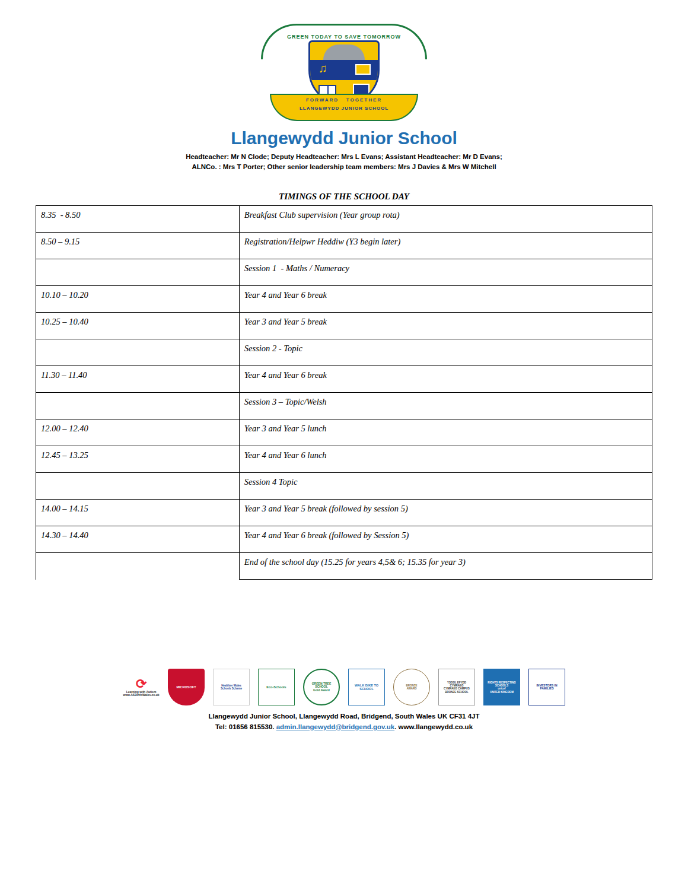GREEN TODAY TO SAVE TOMORROW
♫
FORWARD TOGETHER LLANGEWYDD JUNIOR SCHOOL
Llangewydd Junior School
Headteacher: Mr N Clode; Deputy Headteacher: Mrs L Evans; Assistant Headteacher: Mr D Evans;
ALNCo. : Mrs T Porter; Other senior leadership team members: Mrs J Davies & Mrs W Mitchell
TIMINGS OF THE SCHOOL DAY
| 8.35 - 8.50 | Breakfast Club supervision (Year group rota) |
| 8.50 – 9.15 | Registration/Helpwr Heddiw (Y3 begin later) |
| | Session 1 - Maths / Numeracy |
| 10.10 – 10.20 | Year 4 and Year 6 break |
| 10.25 – 10.40 | Year 3 and Year 5 break |
| | Session 2 - Topic |
| 11.30 – 11.40 | Year 4 and Year 6 break |
| | Session 3 – Topic/Welsh |
| 12.00 – 12.40 | Year 3 and Year 5 lunch |
| 12.45 – 13.25 | Year 4 and Year 6 lunch |
| | Session 4 Topic |
| 14.00 – 14.15 | Year 3 and Year 5 break (followed by session 5) |
| 14.30 – 14.40 | Year 4 and Year 6 break (followed by Session 5) |
| | End of the school day (15.25 for years 4,5& 6; 15.35 for year 3) |
⟳Learning with Autism
www.ASDinfoWales.co.uk
MICROSOFT
Healthier Wales
Schools Scheme
Eco-Schools
GREEN TREE SCHOOL
Gold Award
WALK BIKE TO SCHOOL
BRONZE
AWARD
YSGOL EFYDD CYMRAEG
CYMRAEG CAMPUS
BRONZE SCHOOL
RIGHTS RESPECTING SCHOOLS
unicef
UNITED KINGDOM
INVESTORS IN FAMILIES
Llangewydd Junior School, Llangewydd Road, Bridgend, South Wales UK CF31 4JT
Tel: 01656 815530. admin.llangewydd@bridgend.gov.uk. www.llangewydd.co.uk